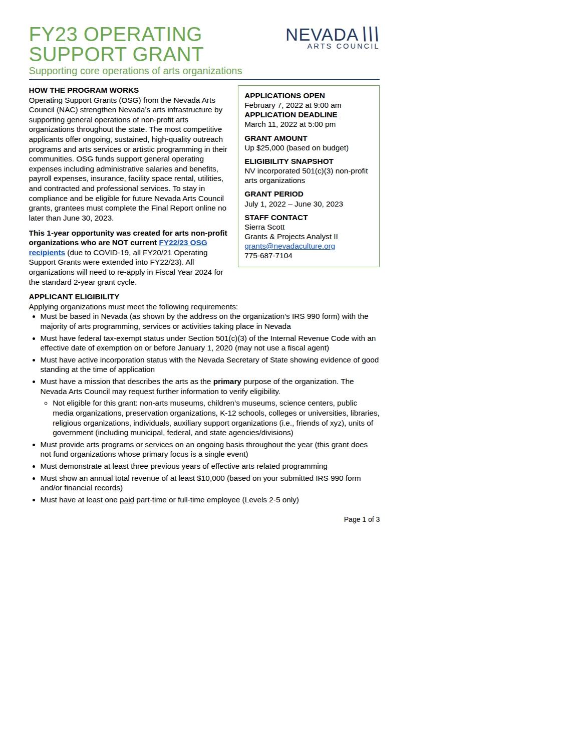FY23 OPERATING SUPPORT GRANT
Supporting core operations of arts organizations
NEVADA\\\ ARTS COUNCIL
APPLICATIONS OPEN
February 7, 2022 at 9:00 am
APPLICATION DEADLINE
March 11, 2022 at 5:00 pm
GRANT AMOUNT
Up $25,000 (based on budget)
ELIGIBILITY SNAPSHOT
NV incorporated 501(c)(3) non-profit arts organizations
GRANT PERIOD
July 1, 2022 – June 30, 2023
STAFF CONTACT
Sierra Scott
Grants & Projects Analyst II
grants@nevadaculture.org
775-687-7104
How the Program Works
Operating Support Grants (OSG) from the Nevada Arts Council (NAC) strengthen Nevada’s arts infrastructure by supporting general operations of non-profit arts organizations throughout the state. The most competitive applicants offer ongoing, sustained, high-quality outreach programs and arts services or artistic programming in their communities. OSG funds support general operating expenses including administrative salaries and benefits, payroll expenses, insurance, facility space rental, utilities, and contracted and professional services. To stay in compliance and be eligible for future Nevada Arts Council grants, grantees must complete the Final Report online no later than June 30, 2023.
This 1-year opportunity was created for arts non-profit organizations who are NOT current FY22/23 OSG recipients (due to COVID-19, all FY20/21 Operating Support Grants were extended into FY22/23). All organizations will need to re-apply in Fiscal Year 2024 for the standard 2-year grant cycle.
Applicant Eligibility
Applying organizations must meet the following requirements:
Must be based in Nevada (as shown by the address on the organization’s IRS 990 form) with the majority of arts programming, services or activities taking place in Nevada
Must have federal tax-exempt status under Section 501(c)(3) of the Internal Revenue Code with an effective date of exemption on or before January 1, 2020 (may not use a fiscal agent)
Must have active incorporation status with the Nevada Secretary of State showing evidence of good standing at the time of application
Must have a mission that describes the arts as the primary purpose of the organization. The Nevada Arts Council may request further information to verify eligibility.
Not eligible for this grant: non-arts museums, children’s museums, science centers, public media organizations, preservation organizations, K-12 schools, colleges or universities, libraries, religious organizations, individuals, auxiliary support organizations (i.e., friends of xyz), units of government (including municipal, federal, and state agencies/divisions)
Must provide arts programs or services on an ongoing basis throughout the year (this grant does not fund organizations whose primary focus is a single event)
Must demonstrate at least three previous years of effective arts related programming
Must show an annual total revenue of at least $10,000 (based on your submitted IRS 990 form and/or financial records)
Must have at least one paid part-time or full-time employee (Levels 2-5 only)
Page 1 of 3